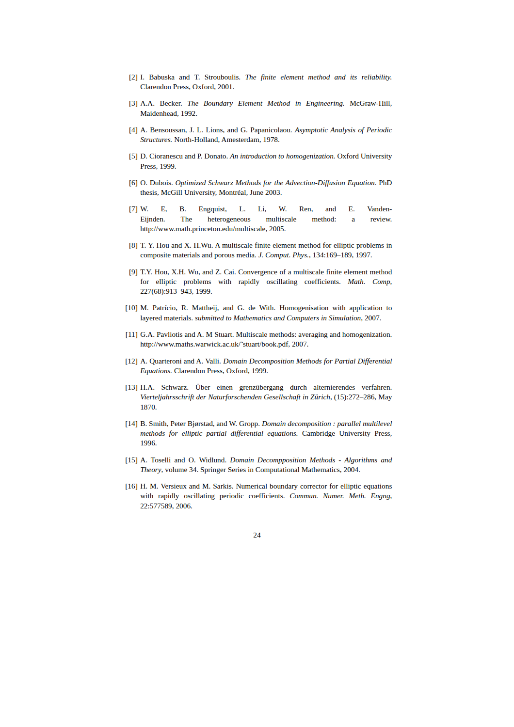[2] I. Babuska and T. Strouboulis. The finite element method and its reliability. Clarendon Press, Oxford, 2001.
[3] A.A. Becker. The Boundary Element Method in Engineering. McGraw-Hill, Maidenhead, 1992.
[4] A. Bensoussan, J. L. Lions, and G. Papanicolaou. Asymptotic Analysis of Periodic Structures. North-Holland, Amesterdam, 1978.
[5] D. Cioranescu and P. Donato. An introduction to homogenization. Oxford University Press, 1999.
[6] O. Dubois. Optimized Schwarz Methods for the Advection-Diffusion Equation. PhD thesis, McGill University, Montréal, June 2003.
[7] W. E, B. Engquist, L. Li, W. Ren, and E. Vanden- Eijnden. The heterogeneous multiscale method: areview. http://www.math.princeton.edu/multiscale, 2005.
[8] T. Y. Hou and X. H.Wu. A multiscale finite element method for elliptic problems in composite materials and porous media. J. Comput. Phys., 134:169–189, 1997.
[9] T.Y. Hou, X.H. Wu, and Z. Cai. Convergence of a multiscale finite element method for elliptic problems with rapidly oscillating coefficients. Math. Comp, 227(68):913–943, 1999.
[10] M. Patrício, R. Mattheij, and G. de With. Homogenisation with application to layered materials. submitted to Mathematics and Computers in Simulation, 2007.
[11] G.A. Pavliotis and A. M Stuart. Multiscale methods: averaging and homogenization. http://www.maths.warwick.ac.uk/˜stuart/book.pdf, 2007.
[12] A. Quarteroni and A. Valli. Domain Decomposition Methods for Partial Differential Equations. Clarendon Press, Oxford, 1999.
[13] H.A. Schwarz. Über einen grenzübergang durch alternierendes verfahren. Vierteljahrsschrift der Naturforschenden Gesellschaft in Zürich, (15):272–286, May 1870.
[14] B. Smith, Peter Bjørstad, and W. Gropp. Domain decomposition : parallel multilevel methods for elliptic partial differential equations. Cambridge University Press, 1996.
[15] A. Toselli and O. Widlund. Domain Decompposition Methods - Algorithms and Theory, volume 34. Springer Series in Computational Mathematics, 2004.
[16] H. M. Versieux and M. Sarkis. Numerical boundary corrector for elliptic equations with rapidly oscillating periodic coefficients. Commun. Numer. Meth. Engng, 22:577589, 2006.
24